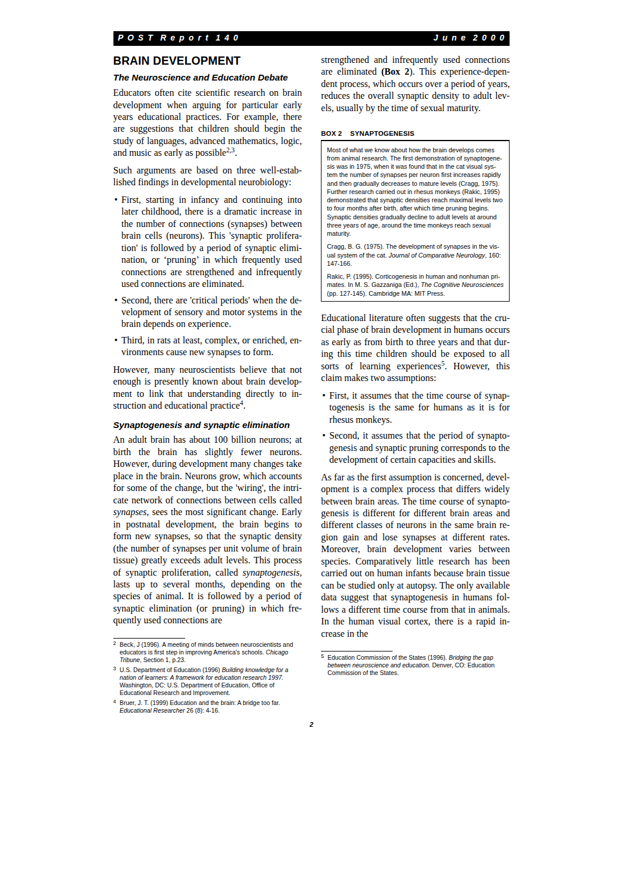P O S T R e p o r t 1 4 0 J u n e 2 0 0 0
BRAIN DEVELOPMENT
The Neuroscience and Education Debate
Educators often cite scientific research on brain development when arguing for particular early years educational practices. For example, there are suggestions that children should begin the study of languages, advanced mathematics, logic, and music as early as possible2,3.
Such arguments are based on three well-established findings in developmental neurobiology:
First, starting in infancy and continuing into later childhood, there is a dramatic increase in the number of connections (synapses) between brain cells (neurons). This 'synaptic proliferation' is followed by a period of synaptic elimination, or ‘pruning’ in which frequently used connections are strengthened and infrequently used connections are eliminated.
Second, there are 'critical periods' when the development of sensory and motor systems in the brain depends on experience.
Third, in rats at least, complex, or enriched, environments cause new synapses to form.
However, many neuroscientists believe that not enough is presently known about brain development to link that understanding directly to instruction and educational practice4.
Synaptogenesis and synaptic elimination
An adult brain has about 100 billion neurons; at birth the brain has slightly fewer neurons. However, during development many changes take place in the brain. Neurons grow, which accounts for some of the change, but the 'wiring', the intricate network of connections between cells called synapses, sees the most significant change. Early in postnatal development, the brain begins to form new synapses, so that the synaptic density (the number of synapses per unit volume of brain tissue) greatly exceeds adult levels. This process of synaptic proliferation, called synaptogenesis, lasts up to several months, depending on the species of animal. It is followed by a period of synaptic elimination (or pruning) in which frequently used connections are
2 Beck, J (1996). A meeting of minds between neuroscientists and educators is first step in improving America's schools. Chicago Tribune, Section 1, p.23.
3 U.S. Department of Education (1996) Building knowledge for a nation of learners: A framework for education research 1997. Washington, DC: U.S. Department of Education, Office of Educational Research and Improvement.
4 Bruer, J. T. (1999) Education and the brain: A bridge too far. Educational Researcher 26 (8): 4-16.
strengthened and infrequently used connections are eliminated (Box 2). This experience-dependent process, which occurs over a period of years, reduces the overall synaptic density to adult levels, usually by the time of sexual maturity.
BOX 2 SYNAPTOGENESIS
Most of what we know about how the brain develops comes from animal research. The first demonstration of synaptogenesis was in 1975, when it was found that in the cat visual system the number of synapses per neuron first increases rapidly and then gradually decreases to mature levels (Cragg, 1975). Further research carried out in rhesus monkeys (Rakic, 1995) demonstrated that synaptic densities reach maximal levels two to four months after birth, after which time pruning begins. Synaptic densities gradually decline to adult levels at around three years of age, around the time monkeys reach sexual maturity.
Cragg, B. G. (1975). The development of synapses in the visual system of the cat. Journal of Comparative Neurology, 160: 147-166.
Rakic, P. (1995). Corticogenesis in human and nonhuman primates. In M. S. Gazzaniga (Ed.), The Cognitive Neurosciences (pp. 127-145). Cambridge MA: MIT Press.
Educational literature often suggests that the crucial phase of brain development in humans occurs as early as from birth to three years and that during this time children should be exposed to all sorts of learning experiences5. However, this claim makes two assumptions:
First, it assumes that the time course of synaptogenesis is the same for humans as it is for rhesus monkeys.
Second, it assumes that the period of synaptogenesis and synaptic pruning corresponds to the development of certain capacities and skills.
As far as the first assumption is concerned, development is a complex process that differs widely between brain areas. The time course of synaptogenesis is different for different brain areas and different classes of neurons in the same brain region gain and lose synapses at different rates. Moreover, brain development varies between species. Comparatively little research has been carried out on human infants because brain tissue can be studied only at autopsy. The only available data suggest that synaptogenesis in humans follows a different time course from that in animals. In the human visual cortex, there is a rapid increase in the
5 Education Commission of the States (1996). Bridging the gap between neuroscience and education. Denver, CO: Education Commission of the States.
2